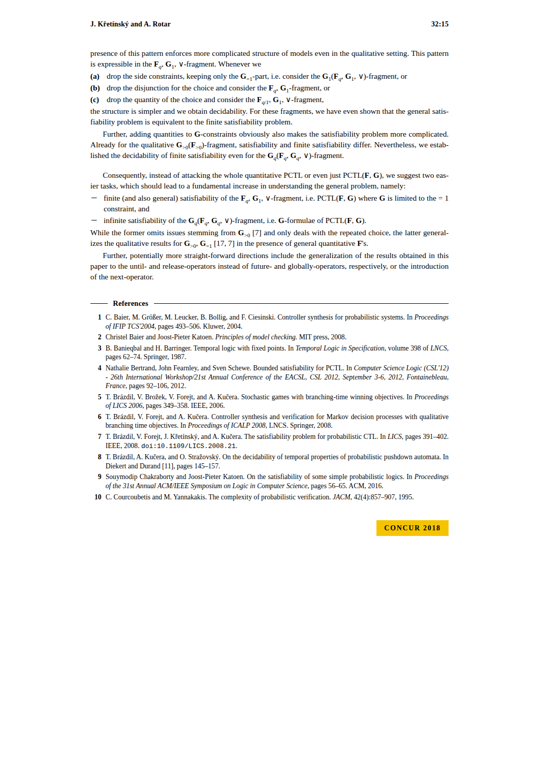J. Křetínský and A. Rotar
32:15
presence of this pattern enforces more complicated structure of models even in the qualitative setting. This pattern is expressible in the Fq, G1, ∨-fragment. Whenever we
(a) drop the side constraints, keeping only the G=1-part, i.e. consider the G1(Fq, G1, ∨)-fragment, or
(b) drop the disjunction for the choice and consider the Fq, G1-fragment, or
(c) drop the quantity of the choice and consider the Fq/1, G1, ∨-fragment,
the structure is simpler and we obtain decidability. For these fragments, we have even shown that the general satisfiability problem is equivalent to the finite satisfiability problem.
Further, adding quantities to G-constraints obviously also makes the satisfiability problem more complicated. Already for the qualitative G>0(F>0)-fragment, satisfiability and finite satisfiability differ. Nevertheless, we established the decidability of finite satisfiability even for the Gq(Fq, Gq, ∨)-fragment.
Consequently, instead of attacking the whole quantitative PCTL or even just PCTL(F, G), we suggest two easier tasks, which should lead to a fundamental increase in understanding the general problem, namely:
finite (and also general) satisfiability of the Fq, G1, ∨-fragment, i.e. PCTL(F, G) where G is limited to the = 1 constraint, and
infinite satisfiability of the Gq(Fq, Gq, ∨)-fragment, i.e. G-formulae of PCTL(F, G).
While the former omits issues stemming from G>0 [7] and only deals with the repeated choice, the latter generalizes the qualitative results for G>0, G=1 [17, 7] in the presence of general quantitative F's.
Further, potentially more straight-forward directions include the generalization of the results obtained in this paper to the until- and release-operators instead of future- and globally-operators, respectively, or the introduction of the next-operator.
References
1 C. Baier, M. Größer, M. Leucker, B. Bollig, and F. Ciesinski. Controller synthesis for probabilistic systems. In Proceedings of IFIP TCS'2004, pages 493–506. Kluwer, 2004.
2 Christel Baier and Joost-Pieter Katoen. Principles of model checking. MIT press, 2008.
3 B. Banieqbal and H. Barringer. Temporal logic with fixed points. In Temporal Logic in Specification, volume 398 of LNCS, pages 62–74. Springer, 1987.
4 Nathalie Bertrand, John Fearnley, and Sven Schewe. Bounded satisfiability for PCTL. In Computer Science Logic (CSL'12) - 26th International Workshop/21st Annual Conference of the EACSL, CSL 2012, September 3-6, 2012, Fontainebleau, France, pages 92–106, 2012.
5 T. Brázdil, V. Brožek, V. Forejt, and A. Kučera. Stochastic games with branching-time winning objectives. In Proceedings of LICS 2006, pages 349–358. IEEE, 2006.
6 T. Brázdil, V. Forejt, and A. Kučera. Controller synthesis and verification for Markov decision processes with qualitative branching time objectives. In Proceedings of ICALP 2008, LNCS. Springer, 2008.
7 T. Brázdil, V. Forejt, J. Křetínský, and A. Kučera. The satisfiability problem for probabilistic CTL. In LICS, pages 391–402. IEEE, 2008. doi:10.1109/LICS.2008.21.
8 T. Brázdil, A. Kučera, and O. Stražovský. On the decidability of temporal properties of probabilistic pushdown automata. In Diekert and Durand [11], pages 145–157.
9 Souymodip Chakraborty and Joost-Pieter Katoen. On the satisfiability of some simple probabilistic logics. In Proceedings of the 31st Annual ACM/IEEE Symposium on Logic in Computer Science, pages 56–65. ACM, 2016.
10 C. Courcoubetis and M. Yannakakis. The complexity of probabilistic verification. JACM, 42(4):857–907, 1995.
CONCUR 2018